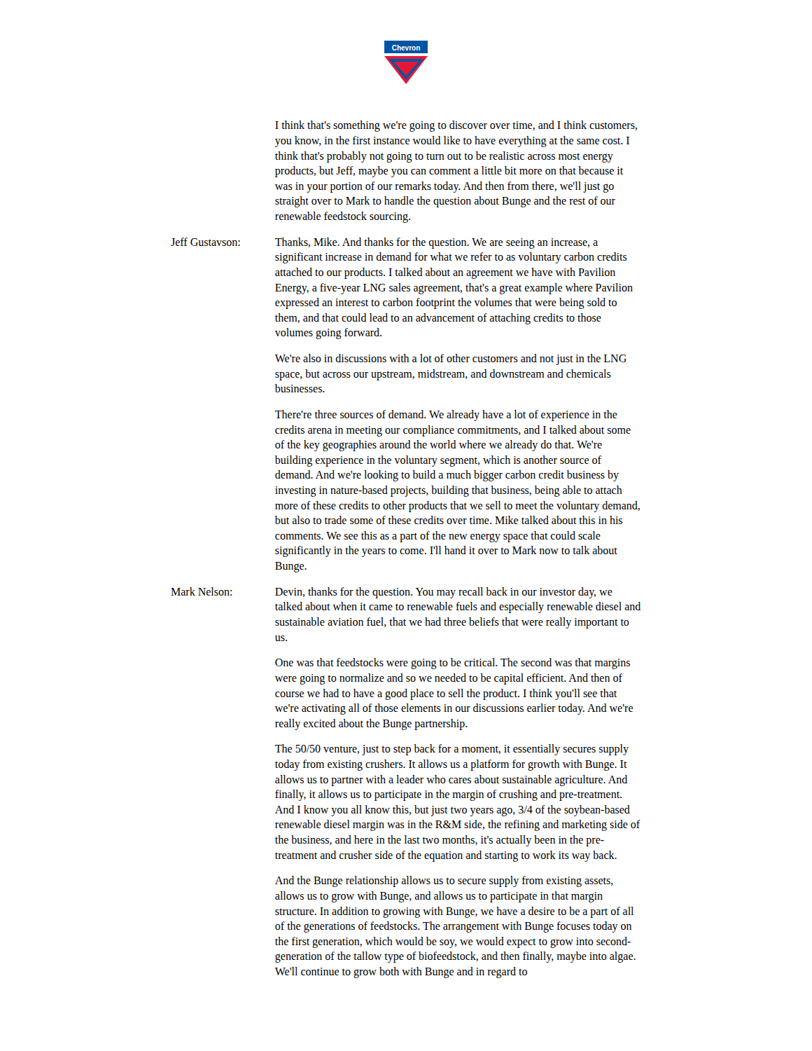Chevron
| | I think that's something we're going to discover over time, and I think customers, you know, in the first instance would like to have everything at the same cost. I think that's probably not going to turn out to be realistic across most energy products, but Jeff, maybe you can comment a little bit more on that because it was in your portion of our remarks today. And then from there, we'll just go straight over to Mark to handle the question about Bunge and the rest of our renewable feedstock sourcing. |
| Jeff Gustavson: | Thanks, Mike. And thanks for the question. We are seeing an increase, a significant increase in demand for what we refer to as voluntary carbon credits attached to our products. I talked about an agreement we have with Pavilion Energy, a five-year LNG sales agreement, that's a great example where Pavilion expressed an interest to carbon footprint the volumes that were being sold to them, and that could lead to an advancement of attaching credits to those volumes going forward. We're also in discussions with a lot of other customers and not just in the LNG space, but across our upstream, midstream, and downstream and chemicals businesses. There're three sources of demand. We already have a lot of experience in the credits arena in meeting our compliance commitments, and I talked about some of the key geographies around the world where we already do that. We're building experience in the voluntary segment, which is another source of demand. And we're looking to build a much bigger carbon credit business by investing in nature-based projects, building that business, being able to attach more of these credits to other products that we sell to meet the voluntary demand, but also to trade some of these credits over time. Mike talked about this in his comments. We see this as a part of the new energy space that could scale significantly in the years to come. I'll hand it over to Mark now to talk about Bunge. |
| Mark Nelson: | Devin, thanks for the question. You may recall back in our investor day, we talked about when it came to renewable fuels and especially renewable diesel and sustainable aviation fuel, that we had three beliefs that were really important to us. One was that feedstocks were going to be critical. The second was that margins were going to normalize and so we needed to be capital efficient. And then of course we had to have a good place to sell the product. I think you'll see that we're activating all of those elements in our discussions earlier today. And we're really excited about the Bunge partnership. The 50/50 venture, just to step back for a moment, it essentially secures supply today from existing crushers. It allows us a platform for growth with Bunge. It allows us to partner with a leader who cares about sustainable agriculture. And finally, it allows us to participate in the margin of crushing and pre-treatment. And I know you all know this, but just two years ago, 3/4 of the soybean-based renewable diesel margin was in the R&M side, the refining and marketing side of the business, and here in the last two months, it's actually been in the pre-treatment and crusher side of the equation and starting to work its way back. And the Bunge relationship allows us to secure supply from existing assets, allows us to grow with Bunge, and allows us to participate in that margin structure. In addition to growing with Bunge, we have a desire to be a part of all of the generations of feedstocks. The arrangement with Bunge focuses today on the first generation, which would be soy, we would expect to grow into second-generation of the tallow type of biofeedstock, and then finally, maybe into algae. We'll continue to grow both with Bunge and in regard to |